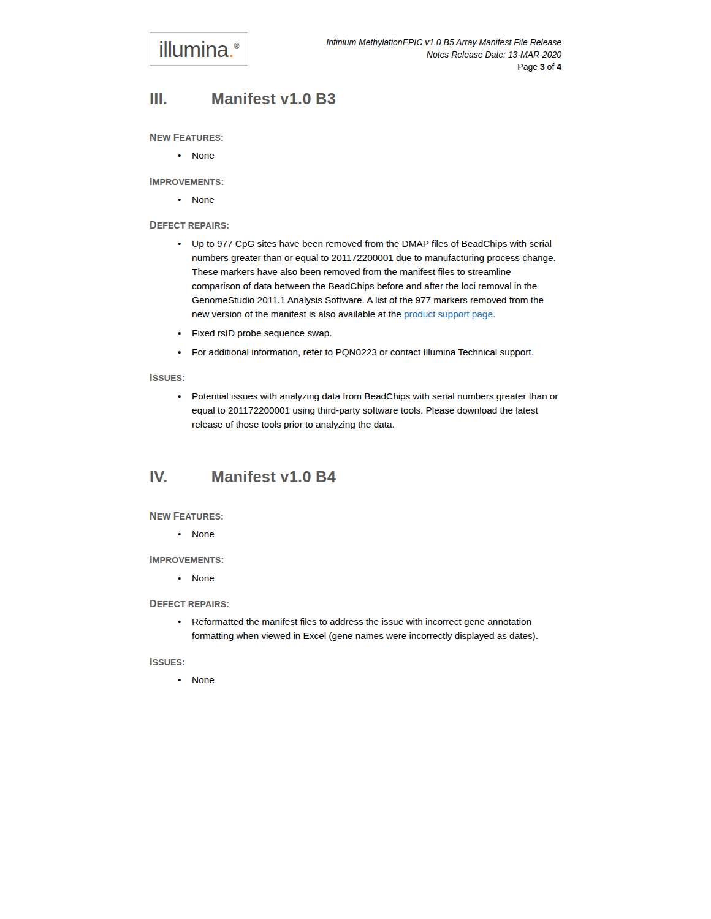illumina.®
Infinium MethylationEPIC v1.0 B5 Array Manifest File Release
Notes Release Date: 13-MAR-2020
Page 3 of 4
III. Manifest v1.0 B3
NEW FEATURES:
None
IMPROVEMENTS:
None
DEFECT REPAIRS:
Up to 977 CpG sites have been removed from the DMAP files of BeadChips with serial numbers greater than or equal to 201172200001 due to manufacturing process change. These markers have also been removed from the manifest files to streamline comparison of data between the BeadChips before and after the loci removal in the GenomeStudio 2011.1 Analysis Software. A list of the 977 markers removed from the new version of the manifest is also available at the product support page.
Fixed rsID probe sequence swap.
For additional information, refer to PQN0223 or contact Illumina Technical support.
ISSUES:
Potential issues with analyzing data from BeadChips with serial numbers greater than or equal to 201172200001 using third-party software tools. Please download the latest release of those tools prior to analyzing the data.
IV. Manifest v1.0 B4
NEW FEATURES:
None
IMPROVEMENTS:
None
DEFECT REPAIRS:
Reformatted the manifest files to address the issue with incorrect gene annotation formatting when viewed in Excel (gene names were incorrectly displayed as dates).
ISSUES:
None